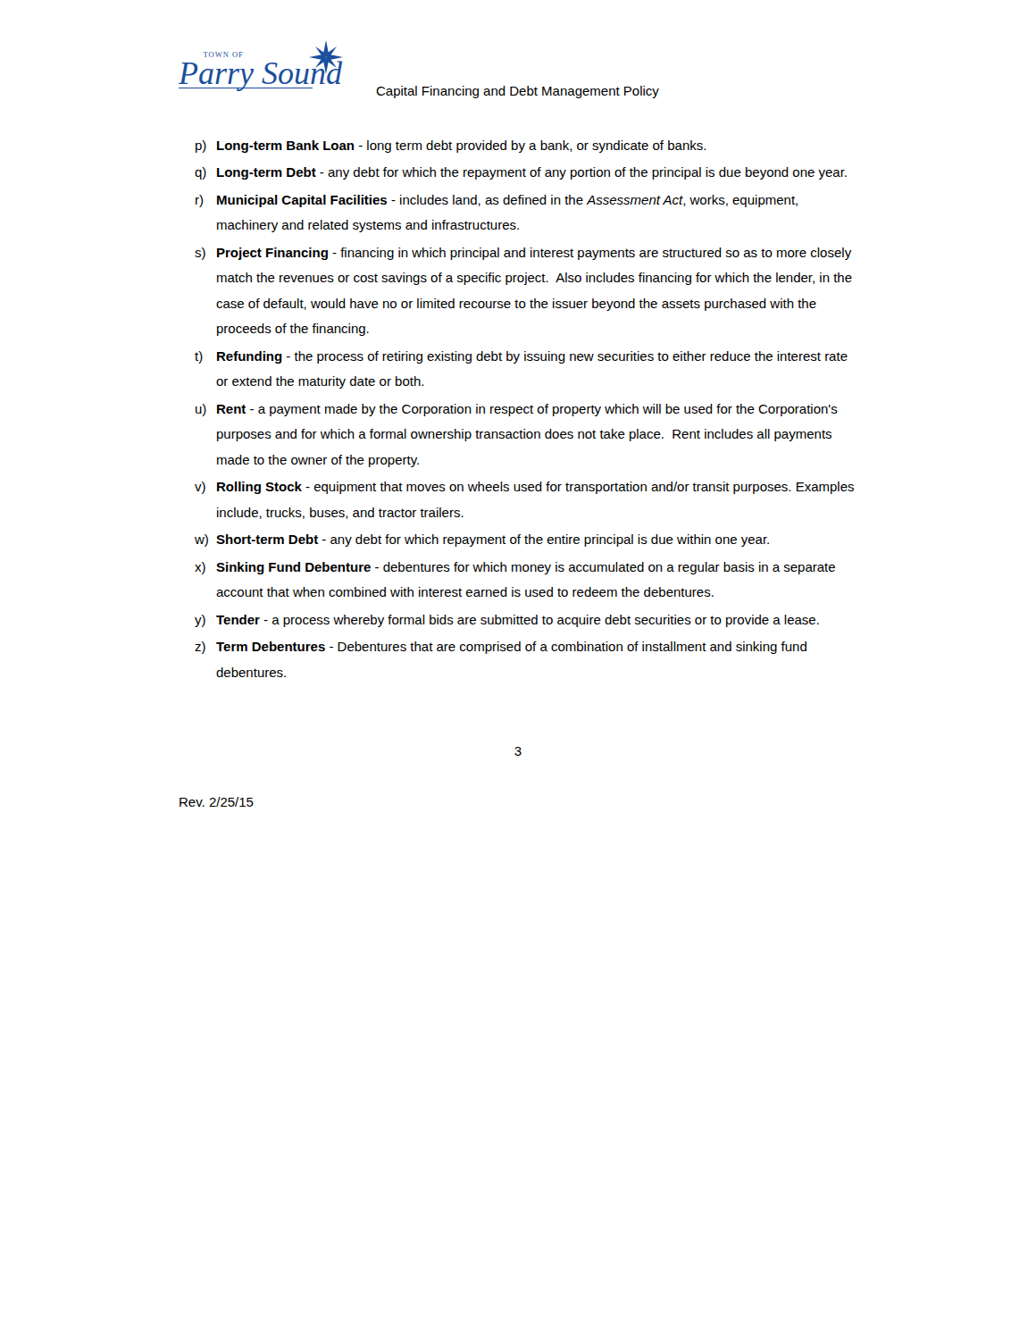TOWN OF Parry Sound
Capital Financing and Debt Management Policy
p) Long-term Bank Loan - long term debt provided by a bank, or syndicate of banks.
q) Long-term Debt - any debt for which the repayment of any portion of the principal is due beyond one year.
r) Municipal Capital Facilities - includes land, as defined in the Assessment Act, works, equipment, machinery and related systems and infrastructures.
s) Project Financing - financing in which principal and interest payments are structured so as to more closely match the revenues or cost savings of a specific project. Also includes financing for which the lender, in the case of default, would have no or limited recourse to the issuer beyond the assets purchased with the proceeds of the financing.
t) Refunding - the process of retiring existing debt by issuing new securities to either reduce the interest rate or extend the maturity date or both.
u) Rent - a payment made by the Corporation in respect of property which will be used for the Corporation's purposes and for which a formal ownership transaction does not take place. Rent includes all payments made to the owner of the property.
v) Rolling Stock - equipment that moves on wheels used for transportation and/or transit purposes. Examples include, trucks, buses, and tractor trailers.
w) Short-term Debt - any debt for which repayment of the entire principal is due within one year.
x) Sinking Fund Debenture - debentures for which money is accumulated on a regular basis in a separate account that when combined with interest earned is used to redeem the debentures.
y) Tender - a process whereby formal bids are submitted to acquire debt securities or to provide a lease.
z) Term Debentures - Debentures that are comprised of a combination of installment and sinking fund debentures.
3
Rev. 2/25/15